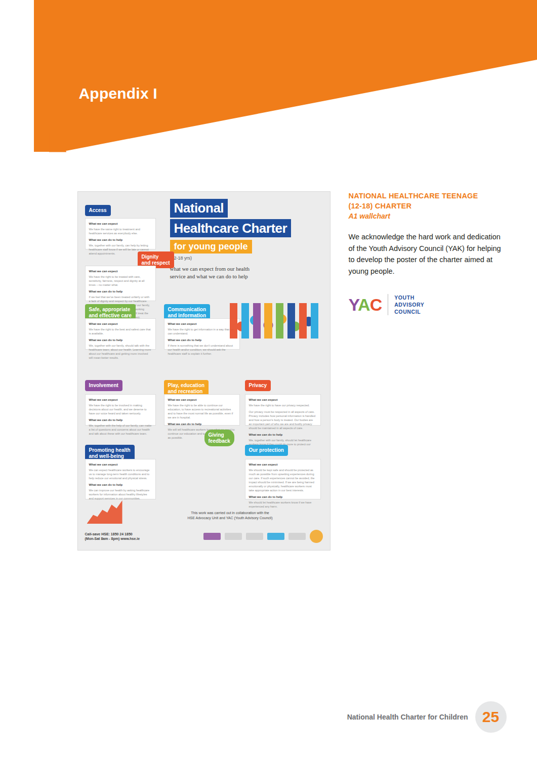Appendix I
National
Healthcare Charter
for young people
(12-18 yrs)
what we can expect from our health
service and what we can do to help
Access
What we can expect
We have the same right to treatment and healthcare services as everybody else.
What we can do to help
We, together with our family, can help by letting healthcare staff know if we will be late or cannot attend appointments.
Dignity
and respect
What we can expect
We have the right to be treated with care, sensitivity, fairness, respect and dignity at all times – no matter what.
What we can do to help
If we feel that we've been treated unfairly or with a lack of dignity and respect by our healthcare team, we, together with the support of our family, can talk to them and agree a way of working together that meets our needs. We will treat the healthcare team with dignity and respect.
Safe, appropriate
and effective care
What we can expect
We have the right to the best and safest care that is available.
What we can do to help
We, together with our family, should talk with the healthcare team, about our health. Learning more about our healthcare and getting more involved will mean better results.
Communication
and information
What we can expect
We have the right to get information in a way that we can understand.
What we can do to help
If there is something that we don't understand about our health and/or condition, we should ask the healthcare staff to explain it further.
Involvement
What we can expect
We have the right to be involved in making decisions about our health, and we deserve to have our voice heard and taken seriously.
What we can do to help
We, together with the help of our family, can make a list of questions and concerns about our health and talk about these with our healthcare team.
Play, education
and recreation
What we can expect
We have the right to be able to continue our education, to have access to recreational activities and to have the most normal life as possible, even if we are in hospital.
What we can do to help
We will tell healthcare workers know what we need to continue our education and to have as normal a life as possible.
Privacy
What we can expect
We have the right to have our privacy respected.
Our privacy must be respected in all aspects of care. Privacy includes how personal information is handled and how a person's body is treated. Our bodies are an important part of who we are and bodily privacy should be maintained in all aspects of care.
What we can do to help
We, together with our family, should let healthcare workers know if they could do more to protect our privacy.
Promoting health
and well-being
What we can expect
We can expect healthcare workers to encourage us to manage long-term health conditions and to help reduce our emotional and physical stress.
What we can do to help
We can improve our health by asking healthcare workers for information about healthy lifestyles and support services in our communities.
Giving
feedback
Our protection
What we can expect
We should be kept safe and should be protected as much as possible from upsetting experiences during our care. If such experiences cannot be avoided, the impact should be minimised. If we are being harmed emotionally or physically, healthcare workers must take appropriate action in our best interests.
What we can do to help
We should let healthcare workers know if we have experienced any harm.
This work was carried out in collaboration with the
HSE Advocacy Unit and YAC (Youth Advisory Council)
Call-save HSE: 1850 24 1850
(Mon-Sat 8am - 8pm) www.hse.ie
NATIONAL HEALTHCARE TEENAGE
(12-18) CHARTER
A1 wallchart
We acknowledge the hard work and dedication of the Youth Advisory Council (YAK) for helping to develop the poster of the charter aimed at young people.
YAC
YOUTH
ADVISORY
COUNCIL
National Health Charter for Children
25